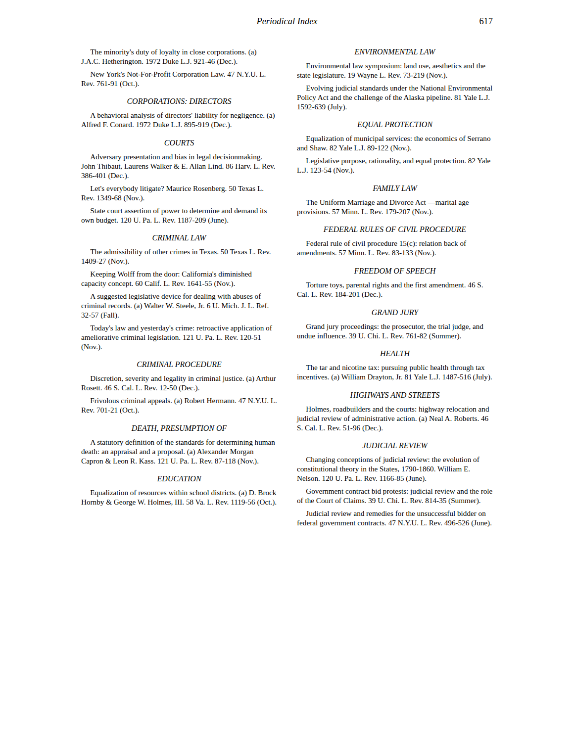Periodical Index 617
The minority's duty of loyalty in close corporations. (a) J.A.C. Hetherington. 1972 Duke L.J. 921-46 (Dec.).
New York's Not-For-Profit Corporation Law. 47 N.Y.U. L. Rev. 761-91 (Oct.).
CORPORATIONS: DIRECTORS
A behavioral analysis of directors' liability for negligence. (a) Alfred F. Conard. 1972 Duke L.J. 895-919 (Dec.).
COURTS
Adversary presentation and bias in legal decisionmaking. John Thibaut, Laurens Walker & E. Allan Lind. 86 Harv. L. Rev. 386-401 (Dec.).
Let's everybody litigate? Maurice Rosenberg. 50 Texas L. Rev. 1349-68 (Nov.).
State court assertion of power to determine and demand its own budget. 120 U. Pa. L. Rev. 1187-209 (June).
CRIMINAL LAW
The admissibility of other crimes in Texas. 50 Texas L. Rev. 1409-27 (Nov.).
Keeping Wolff from the door: California's diminished capacity concept. 60 Calif. L. Rev. 1641-55 (Nov.).
A suggested legislative device for dealing with abuses of criminal records. (a) Walter W. Steele, Jr. 6 U. Mich. J. L. Ref. 32-57 (Fall).
Today's law and yesterday's crime: retroactive application of ameliorative criminal legislation. 121 U. Pa. L. Rev. 120-51 (Nov.).
CRIMINAL PROCEDURE
Discretion, severity and legality in criminal justice. (a) Arthur Rosett. 46 S. Cal. L. Rev. 12-50 (Dec.).
Frivolous criminal appeals. (a) Robert Hermann. 47 N.Y.U. L. Rev. 701-21 (Oct.).
DEATH, PRESUMPTION OF
A statutory definition of the standards for determining human death: an appraisal and a proposal. (a) Alexander Morgan Capron & Leon R. Kass. 121 U. Pa. L. Rev. 87-118 (Nov.).
EDUCATION
Equalization of resources within school districts. (a) D. Brock Hornby & George W. Holmes, III. 58 Va. L. Rev. 1119-56 (Oct.).
ENVIRONMENTAL LAW
Environmental law symposium: land use, aesthetics and the state legislature. 19 Wayne L. Rev. 73-219 (Nov.).
Evolving judicial standards under the National Environmental Policy Act and the challenge of the Alaska pipeline. 81 Yale L.J. 1592-639 (July).
EQUAL PROTECTION
Equalization of municipal services: the economics of Serrano and Shaw. 82 Yale L.J. 89-122 (Nov.).
Legislative purpose, rationality, and equal protection. 82 Yale L.J. 123-54 (Nov.).
FAMILY LAW
The Uniform Marriage and Divorce Act —marital age provisions. 57 Minn. L. Rev. 179-207 (Nov.).
FEDERAL RULES OF CIVIL PROCEDURE
Federal rule of civil procedure 15(c): relation back of amendments. 57 Minn. L. Rev. 83-133 (Nov.).
FREEDOM OF SPEECH
Torture toys, parental rights and the first amendment. 46 S. Cal. L. Rev. 184-201 (Dec.).
GRAND JURY
Grand jury proceedings: the prosecutor, the trial judge, and undue influence. 39 U. Chi. L. Rev. 761-82 (Summer).
HEALTH
The tar and nicotine tax: pursuing public health through tax incentives. (a) William Drayton, Jr. 81 Yale L.J. 1487-516 (July).
HIGHWAYS AND STREETS
Holmes, roadbuilders and the courts: highway relocation and judicial review of administrative action. (a) Neal A. Roberts. 46 S. Cal. L. Rev. 51-96 (Dec.).
JUDICIAL REVIEW
Changing conceptions of judicial review: the evolution of constitutional theory in the States, 1790-1860. William E. Nelson. 120 U. Pa. L. Rev. 1166-85 (June).
Government contract bid protests: judicial review and the role of the Court of Claims. 39 U. Chi. L. Rev. 814-35 (Summer).
Judicial review and remedies for the unsuccessful bidder on federal government contracts. 47 N.Y.U. L. Rev. 496-526 (June).